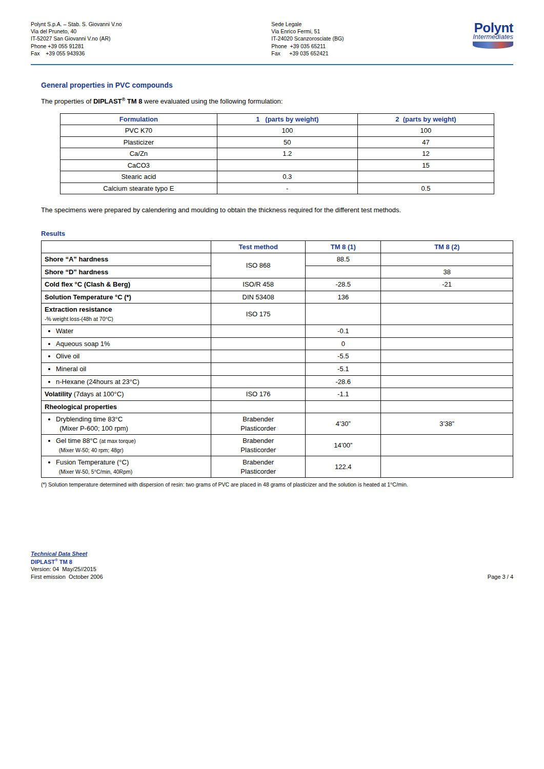Polynt S.p.A. – Stab. S. Giovanni V.no
Via del Pruneto, 40
IT-52027 San Giovanni V.no (AR)
Phone +39 055 91281
Fax +39 055 943936
Sede Legale
Via Enrico Fermi, 51
IT-24020 Scanzorosciate (BG)
Phone +39 035 65211
Fax +39 035 652421
Polynt
Intermediates
General properties in PVC compounds
The properties of DIPLAST® TM 8 were evaluated using the following formulation:
| Formulation | 1 (parts by weight) | 2 (parts by weight) |
| --- | --- | --- |
| PVC K70 | 100 | 100 |
| Plasticizer | 50 | 47 |
| Ca/Zn | 1.2 | 12 |
| CaCO3 | | 15 |
| Stearic acid | 0.3 | |
| Calcium stearate typo E | - | 0.5 |
The specimens were prepared by calendering and moulding to obtain the thickness required for the different test methods.
Results
| | Test method | TM 8 (1) | TM 8 (2) |
| --- | --- | --- | --- |
| Shore “A” hardness | ISO 868 | 88.5 | |
| Shore “D” hardness | | 38 |
| Cold flex °C (Clash & Berg) | ISO/R 458 | -28.5 | -21 |
| Solution Temperature °C (*) | DIN 53408 | 136 | |
| Extraction resistance -% weight loss-(48h at 70°C) | ISO 175 | | |
| Water | | -0.1 | |
| Aqueous soap 1% | | 0 | |
| Olive oil | | -5.5 | |
| Mineral oil | | -5.1 | |
| n-Hexane (24hours at 23°C) | | -28.6 | |
| Volatility (7days at 100°C) | ISO 176 | -1.1 | |
| Rheological properties | | | |
| Dryblending time 83°C (Mixer P-600; 100 rpm) | Brabender Plasticorder | 4’30” | 3’38” |
| Gel time 88°C (at max torque) (Mixer W-50; 40 rpm; 48gr) | Brabender Plasticorder | 14’00” | |
| Fusion Temperature (°C) (Mixer W-50, 5°C/min, 40Rpm) | Brabender Plasticorder | 122.4 | |
(*) Solution temperature determined with dispersion of resin: two grams of PVC are placed in 48 grams of plasticizer and the solution is heated at 1°C/min.
Technical Data Sheet
DIPLAST® TM 8
Version: 04 May/25//2015
First emission October 2006 Page 3 / 4